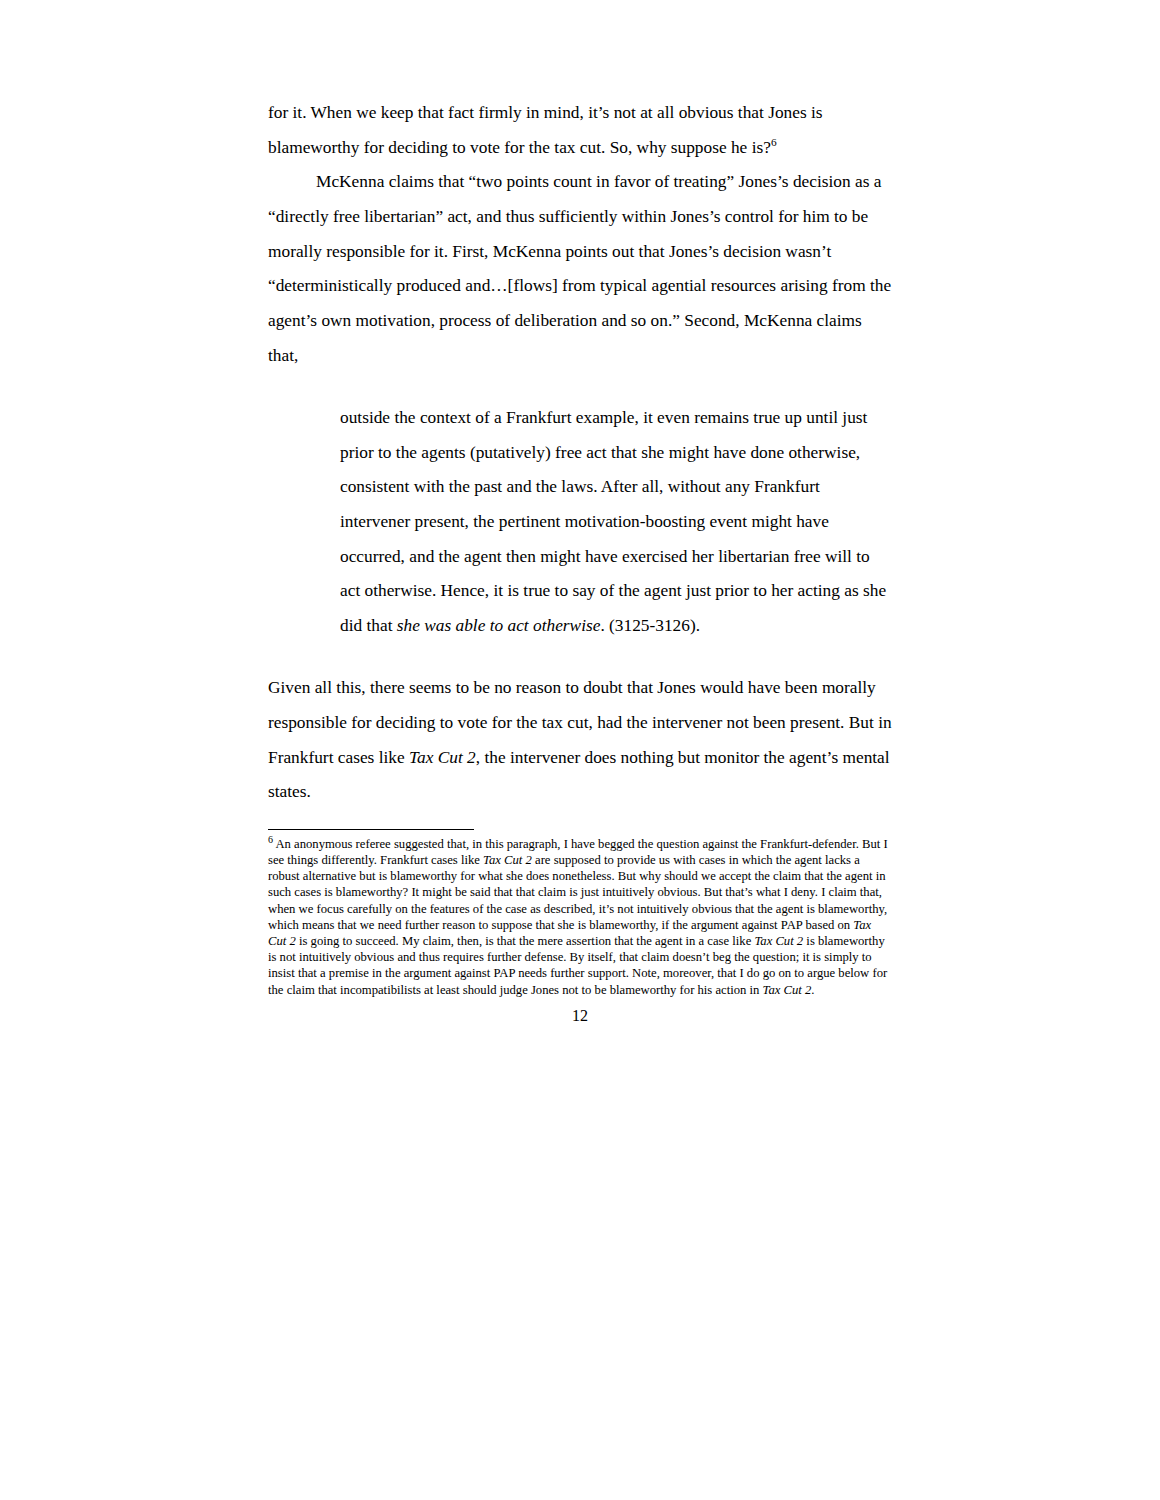for it. When we keep that fact firmly in mind, it’s not at all obvious that Jones is blameworthy for deciding to vote for the tax cut. So, why suppose he is?6
McKenna claims that “two points count in favor of treating” Jones’s decision as a “directly free libertarian” act, and thus sufficiently within Jones’s control for him to be morally responsible for it. First, McKenna points out that Jones’s decision wasn’t “deterministically produced and…[flows] from typical agential resources arising from the agent’s own motivation, process of deliberation and so on.” Second, McKenna claims that,
outside the context of a Frankfurt example, it even remains true up until just prior to the agents (putatively) free act that she might have done otherwise, consistent with the past and the laws. After all, without any Frankfurt intervener present, the pertinent motivation-boosting event might have occurred, and the agent then might have exercised her libertarian free will to act otherwise. Hence, it is true to say of the agent just prior to her acting as she did that she was able to act otherwise. (3125-3126).
Given all this, there seems to be no reason to doubt that Jones would have been morally responsible for deciding to vote for the tax cut, had the intervener not been present. But in Frankfurt cases like Tax Cut 2, the intervener does nothing but monitor the agent’s mental states.
6 An anonymous referee suggested that, in this paragraph, I have begged the question against the Frankfurt-defender. But I see things differently. Frankfurt cases like Tax Cut 2 are supposed to provide us with cases in which the agent lacks a robust alternative but is blameworthy for what she does nonetheless. But why should we accept the claim that the agent in such cases is blameworthy? It might be said that that claim is just intuitively obvious. But that’s what I deny. I claim that, when we focus carefully on the features of the case as described, it’s not intuitively obvious that the agent is blameworthy, which means that we need further reason to suppose that she is blameworthy, if the argument against PAP based on Tax Cut 2 is going to succeed. My claim, then, is that the mere assertion that the agent in a case like Tax Cut 2 is blameworthy is not intuitively obvious and thus requires further defense. By itself, that claim doesn’t beg the question; it is simply to insist that a premise in the argument against PAP needs further support. Note, moreover, that I do go on to argue below for the claim that incompatibilists at least should judge Jones not to be blameworthy for his action in Tax Cut 2.
12